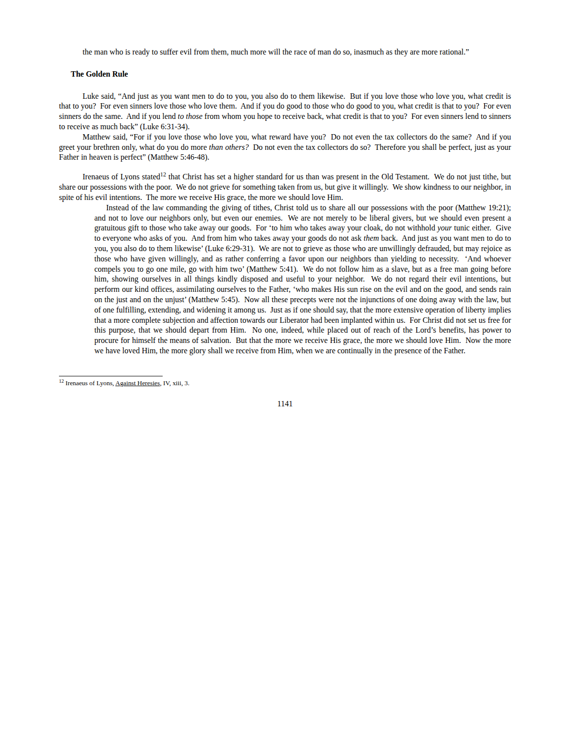the man who is ready to suffer evil from them, much more will the race of man do so, inasmuch as they are more rational.”
The Golden Rule
Luke said, “And just as you want men to do to you, you also do to them likewise. But if you love those who love you, what credit is that to you? For even sinners love those who love them. And if you do good to those who do good to you, what credit is that to you? For even sinners do the same. And if you lend to those from whom you hope to receive back, what credit is that to you? For even sinners lend to sinners to receive as much back” (Luke 6:31-34).
Matthew said, “For if you love those who love you, what reward have you? Do not even the tax collectors do the same? And if you greet your brethren only, what do you do more than others? Do not even the tax collectors do so? Therefore you shall be perfect, just as your Father in heaven is perfect” (Matthew 5:46-48).
Irenaeus of Lyons stated12 that Christ has set a higher standard for us than was present in the Old Testament. We do not just tithe, but share our possessions with the poor. We do not grieve for something taken from us, but give it willingly. We show kindness to our neighbor, in spite of his evil intentions. The more we receive His grace, the more we should love Him.
Instead of the law commanding the giving of tithes, Christ told us to share all our possessions with the poor (Matthew 19:21); and not to love our neighbors only, but even our enemies. We are not merely to be liberal givers, but we should even present a gratuitous gift to those who take away our goods. For ‘to him who takes away your cloak, do not withhold your tunic either. Give to everyone who asks of you. And from him who takes away your goods do not ask them back. And just as you want men to do to you, you also do to them likewise’ (Luke 6:29-31). We are not to grieve as those who are unwillingly defrauded, but may rejoice as those who have given willingly, and as rather conferring a favor upon our neighbors than yielding to necessity. ‘And whoever compels you to go one mile, go with him two’ (Matthew 5:41). We do not follow him as a slave, but as a free man going before him, showing ourselves in all things kindly disposed and useful to your neighbor. We do not regard their evil intentions, but perform our kind offices, assimilating ourselves to the Father, ‘who makes His sun rise on the evil and on the good, and sends rain on the just and on the unjust’ (Matthew 5:45). Now all these precepts were not the injunctions of one doing away with the law, but of one fulfilling, extending, and widening it among us. Just as if one should say, that the more extensive operation of liberty implies that a more complete subjection and affection towards our Liberator had been implanted within us. For Christ did not set us free for this purpose, that we should depart from Him. No one, indeed, while placed out of reach of the Lord’s benefits, has power to procure for himself the means of salvation. But that the more we receive His grace, the more we should love Him. Now the more we have loved Him, the more glory shall we receive from Him, when we are continually in the presence of the Father.
12 Irenaeus of Lyons, Against Heresies, IV, xiii, 3.
1141